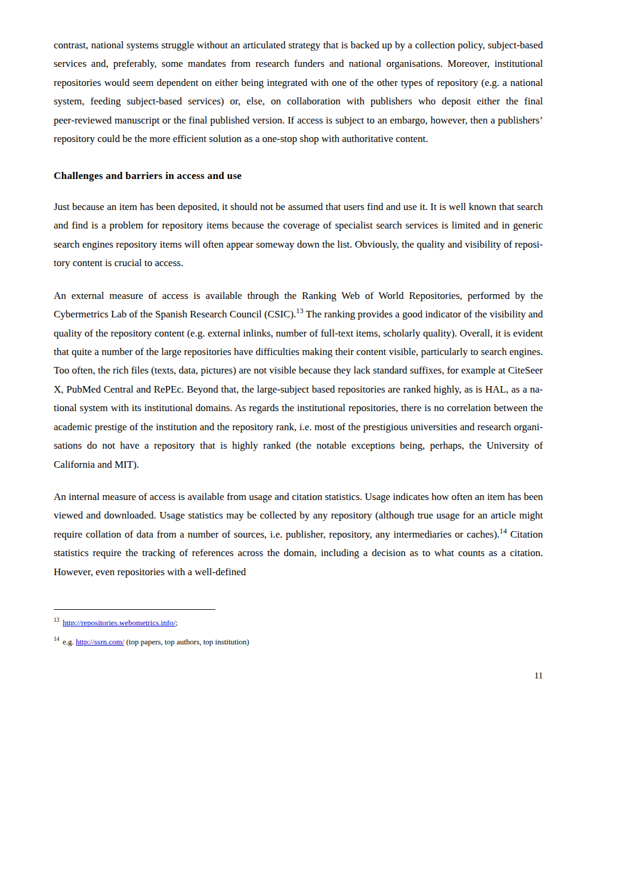contrast, national systems struggle without an articulated strategy that is backed up by a collection policy, subject‑based services and, preferably, some mandates from research funders and national organisations. Moreover, institutional repositories would seem dependent on either being integrated with one of the other types of repository (e.g. a national system, feeding subject‑based services) or, else, on collaboration with publishers who deposit either the final peer‑reviewed manuscript or the final published version. If access is subject to an embargo, however, then a publishers’ repository could be the more efficient solution as a one‑stop shop with authoritative content.
Challenges and barriers in access and use
Just because an item has been deposited, it should not be assumed that users find and use it. It is well known that search and find is a problem for repository items because the coverage of specialist search services is limited and in generic search engines repository items will often appear someway down the list. Obviously, the quality and visibility of repository content is crucial to access.
An external measure of access is available through the Ranking Web of World Repositories, performed by the Cybermetrics Lab of the Spanish Research Council (CSIC).13 The ranking provides a good indicator of the visibility and quality of the repository content (e.g. external inlinks, number of full‑text items, scholarly quality). Overall, it is evident that quite a number of the large repositories have difficulties making their content visible, particularly to search engines. Too often, the rich files (texts, data, pictures) are not visible because they lack standard suffixes, for example at CiteSeer X, PubMed Central and RePEc. Beyond that, the large‑subject based repositories are ranked highly, as is HAL, as a national system with its institutional domains. As regards the institutional repositories, there is no correlation between the academic prestige of the institution and the repository rank, i.e. most of the prestigious universities and research organisations do not have a repository that is highly ranked (the notable exceptions being, perhaps, the University of California and MIT).
An internal measure of access is available from usage and citation statistics. Usage indicates how often an item has been viewed and downloaded. Usage statistics may be collected by any repository (although true usage for an article might require collation of data from a number of sources, i.e. publisher, repository, any intermediaries or caches).14 Citation statistics require the tracking of references across the domain, including a decision as to what counts as a citation. However, even repositories with a well‑defined
13 http://repositories.webometrics.info/;
14 e.g. http://ssrn.com/ (top papers, top authors, top institution)
11